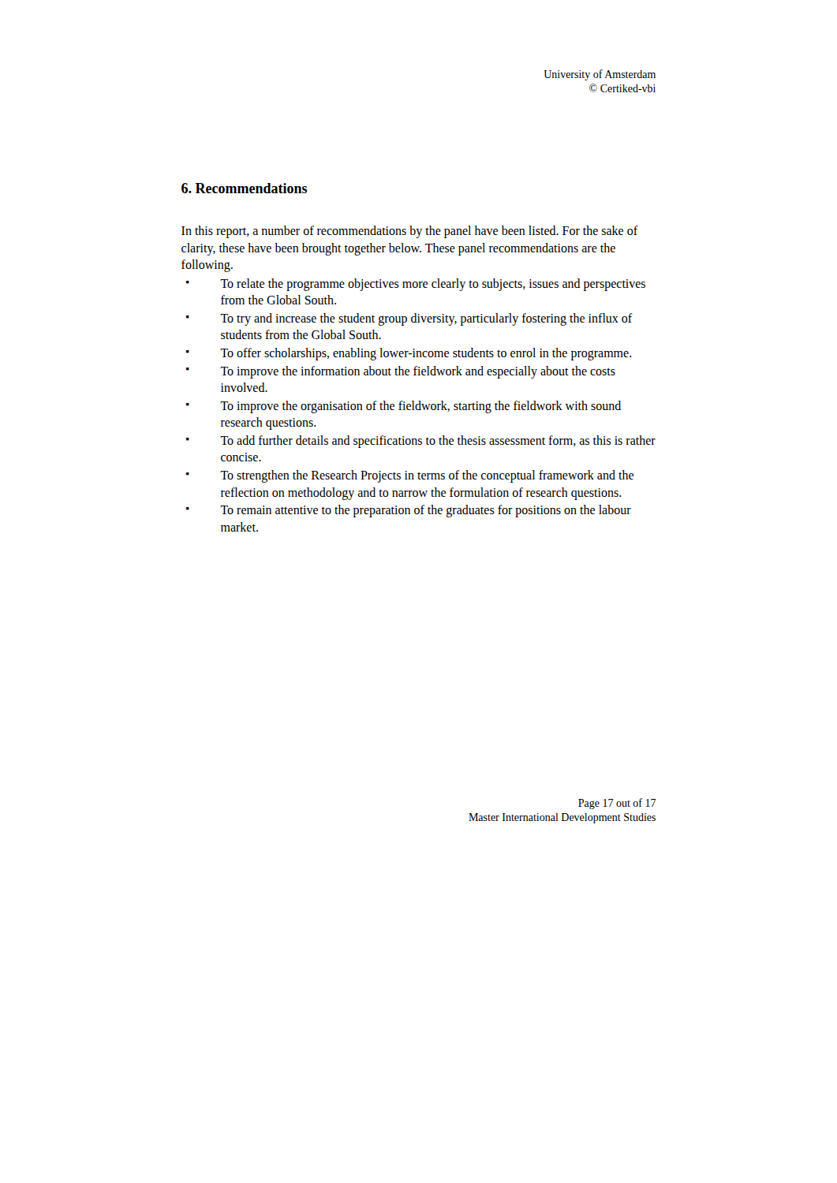University of Amsterdam
© Certiked-vbi
6. Recommendations
In this report, a number of recommendations by the panel have been listed. For the sake of clarity, these have been brought together below. These panel recommendations are the following.
To relate the programme objectives more clearly to subjects, issues and perspectives from the Global South.
To try and increase the student group diversity, particularly fostering the influx of students from the Global South.
To offer scholarships, enabling lower-income students to enrol in the programme.
To improve the information about the fieldwork and especially about the costs involved.
To improve the organisation of the fieldwork, starting the fieldwork with sound research questions.
To add further details and specifications to the thesis assessment form, as this is rather concise.
To strengthen the Research Projects in terms of the conceptual framework and the reflection on methodology and to narrow the formulation of research questions.
To remain attentive to the preparation of the graduates for positions on the labour market.
Page 17 out of 17
Master International Development Studies